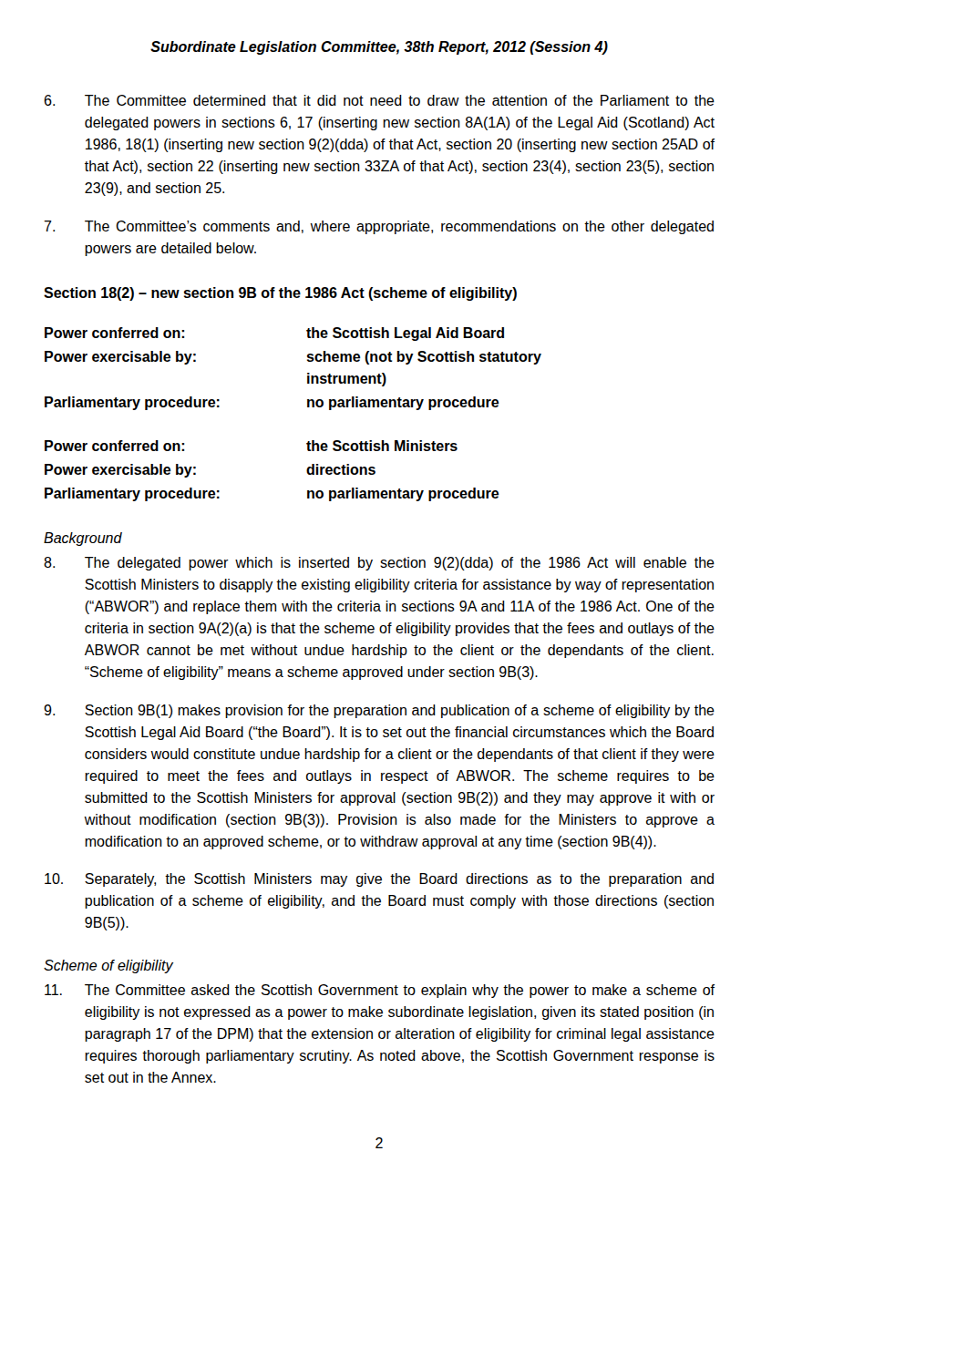Subordinate Legislation Committee, 38th Report, 2012 (Session 4)
6.
The Committee determined that it did not need to draw the attention of the Parliament to the delegated powers in sections 6, 17 (inserting new section 8A(1A) of the Legal Aid (Scotland) Act 1986, 18(1) (inserting new section 9(2)(dda) of that Act, section 20 (inserting new section 25AD of that Act), section 22 (inserting new section 33ZA of that Act), section 23(4), section 23(5), section 23(9), and section 25.
7.
The Committee’s comments and, where appropriate, recommendations on the other delegated powers are detailed below.
Section 18(2) – new section 9B of the 1986 Act (scheme of eligibility)
| Power conferred on: | the Scottish Legal Aid Board |
| Power exercisable by: | scheme (not by Scottish statutory instrument) |
| Parliamentary procedure: | no parliamentary procedure |
| Power conferred on: | the Scottish Ministers |
| Power exercisable by: | directions |
| Parliamentary procedure: | no parliamentary procedure |
Background
8.
The delegated power which is inserted by section 9(2)(dda) of the 1986 Act will enable the Scottish Ministers to disapply the existing eligibility criteria for assistance by way of representation (“ABWOR”) and replace them with the criteria in sections 9A and 11A of the 1986 Act. One of the criteria in section 9A(2)(a) is that the scheme of eligibility provides that the fees and outlays of the ABWOR cannot be met without undue hardship to the client or the dependants of the client. “Scheme of eligibility” means a scheme approved under section 9B(3).
9.
Section 9B(1) makes provision for the preparation and publication of a scheme of eligibility by the Scottish Legal Aid Board (“the Board”). It is to set out the financial circumstances which the Board considers would constitute undue hardship for a client or the dependants of that client if they were required to meet the fees and outlays in respect of ABWOR. The scheme requires to be submitted to the Scottish Ministers for approval (section 9B(2)) and they may approve it with or without modification (section 9B(3)). Provision is also made for the Ministers to approve a modification to an approved scheme, or to withdraw approval at any time (section 9B(4)).
10.
Separately, the Scottish Ministers may give the Board directions as to the preparation and publication of a scheme of eligibility, and the Board must comply with those directions (section 9B(5)).
Scheme of eligibility
11.
The Committee asked the Scottish Government to explain why the power to make a scheme of eligibility is not expressed as a power to make subordinate legislation, given its stated position (in paragraph 17 of the DPM) that the extension or alteration of eligibility for criminal legal assistance requires thorough parliamentary scrutiny. As noted above, the Scottish Government response is set out in the Annex.
2